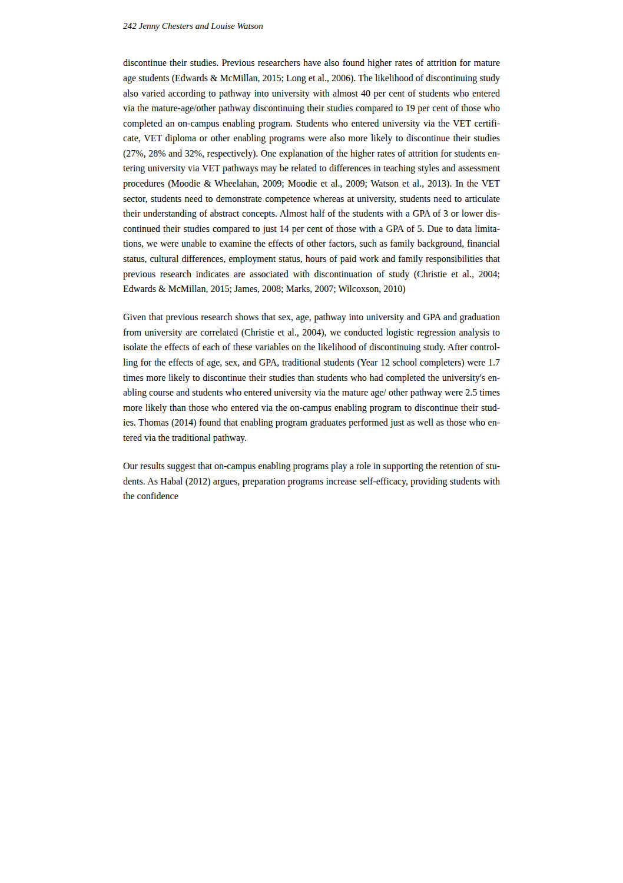242 Jenny Chesters and Louise Watson
discontinue their studies. Previous researchers have also found higher rates of attrition for mature age students (Edwards & McMillan, 2015; Long et al., 2006). The likelihood of discontinuing study also varied according to pathway into university with almost 40 per cent of students who entered via the mature-age/other pathway discontinuing their studies compared to 19 per cent of those who completed an on-campus enabling program. Students who entered university via the VET certificate, VET diploma or other enabling programs were also more likely to discontinue their studies (27%, 28% and 32%, respectively). One explanation of the higher rates of attrition for students entering university via VET pathways may be related to differences in teaching styles and assessment procedures (Moodie & Wheelahan, 2009; Moodie et al., 2009; Watson et al., 2013). In the VET sector, students need to demonstrate competence whereas at university, students need to articulate their understanding of abstract concepts. Almost half of the students with a GPA of 3 or lower discontinued their studies compared to just 14 per cent of those with a GPA of 5. Due to data limitations, we were unable to examine the effects of other factors, such as family background, financial status, cultural differences, employment status, hours of paid work and family responsibilities that previous research indicates are associated with discontinuation of study (Christie et al., 2004; Edwards & McMillan, 2015; James, 2008; Marks, 2007; Wilcoxson, 2010)
Given that previous research shows that sex, age, pathway into university and GPA and graduation from university are correlated (Christie et al., 2004), we conducted logistic regression analysis to isolate the effects of each of these variables on the likelihood of discontinuing study. After controlling for the effects of age, sex, and GPA, traditional students (Year 12 school completers) were 1.7 times more likely to discontinue their studies than students who had completed the university's enabling course and students who entered university via the mature age/ other pathway were 2.5 times more likely than those who entered via the on-campus enabling program to discontinue their studies. Thomas (2014) found that enabling program graduates performed just as well as those who entered via the traditional pathway.
Our results suggest that on-campus enabling programs play a role in supporting the retention of students. As Habal (2012) argues, preparation programs increase self-efficacy, providing students with the confidence